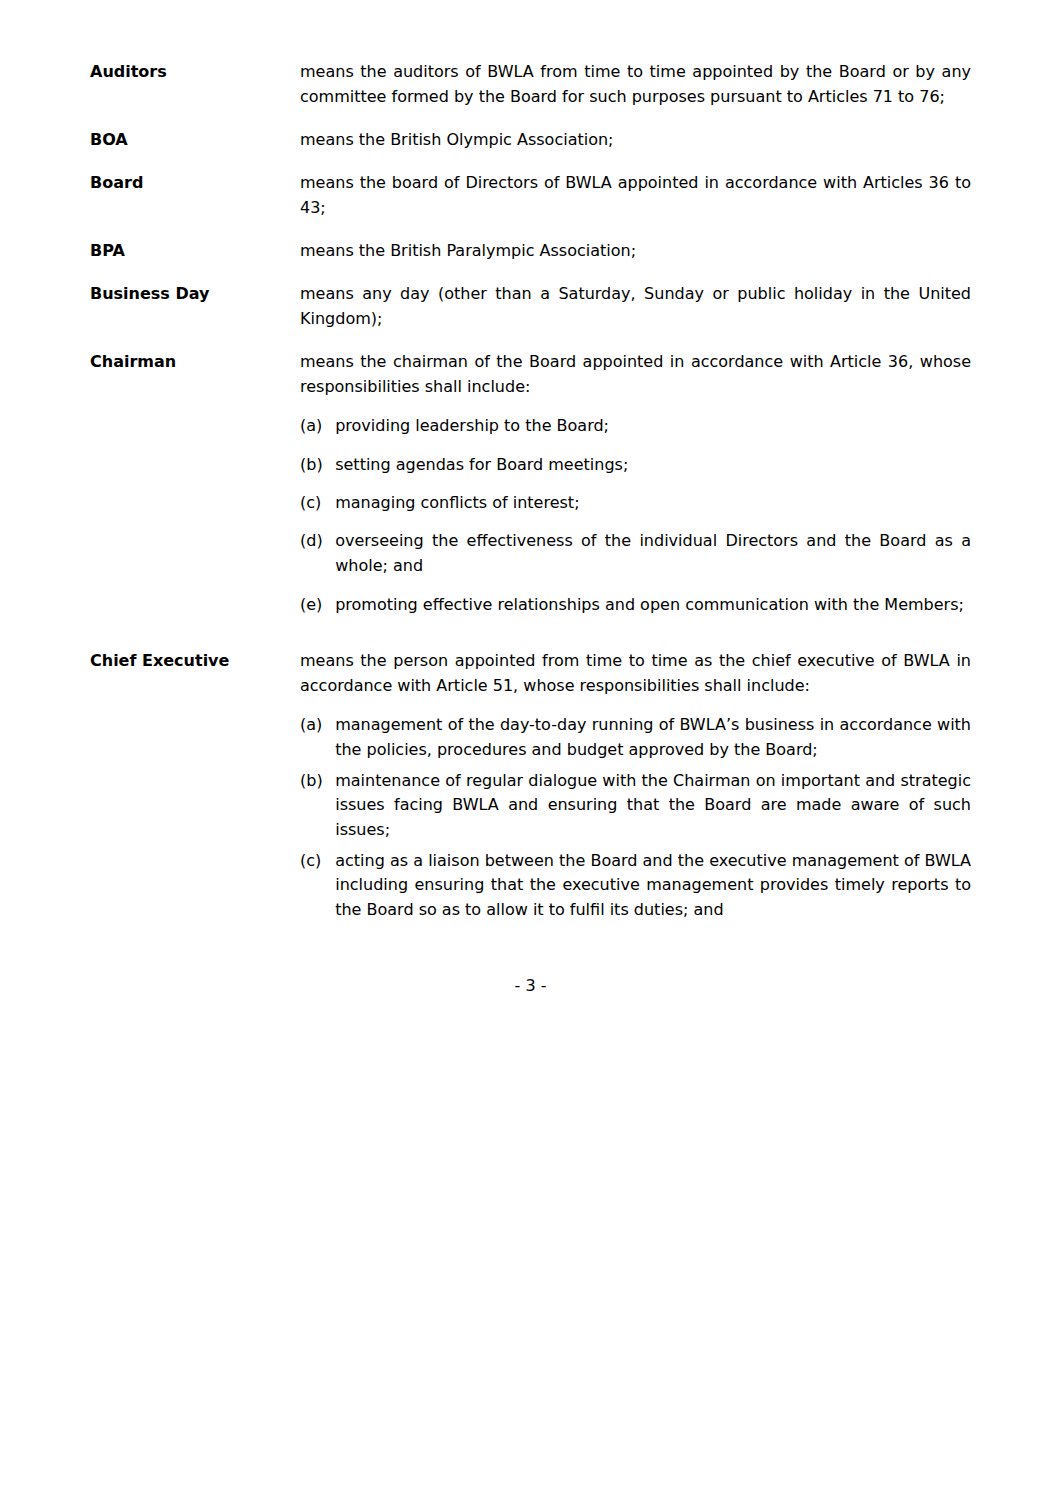Auditors
means the auditors of BWLA from time to time appointed by the Board or by any committee formed by the Board for such purposes pursuant to Articles 71 to 76;
BOA
means the British Olympic Association;
Board
means the board of Directors of BWLA appointed in accordance with Articles 36 to 43;
BPA
means the British Paralympic Association;
Business Day
means any day (other than a Saturday, Sunday or public holiday in the United Kingdom);
Chairman
means the chairman of the Board appointed in accordance with Article 36, whose responsibilities shall include:
(a) providing leadership to the Board;
(b) setting agendas for Board meetings;
(c) managing conflicts of interest;
(d) overseeing the effectiveness of the individual Directors and the Board as a whole; and
(e) promoting effective relationships and open communication with the Members;
Chief Executive
means the person appointed from time to time as the chief executive of BWLA in accordance with Article 51, whose responsibilities shall include:
(a) management of the day-to-day running of BWLA’s business in accordance with the policies, procedures and budget approved by the Board;
(b) maintenance of regular dialogue with the Chairman on important and strategic issues facing BWLA and ensuring that the Board are made aware of such issues;
(c) acting as a liaison between the Board and the executive management of BWLA including ensuring that the executive management provides timely reports to the Board so as to allow it to fulfil its duties; and
- 3 -